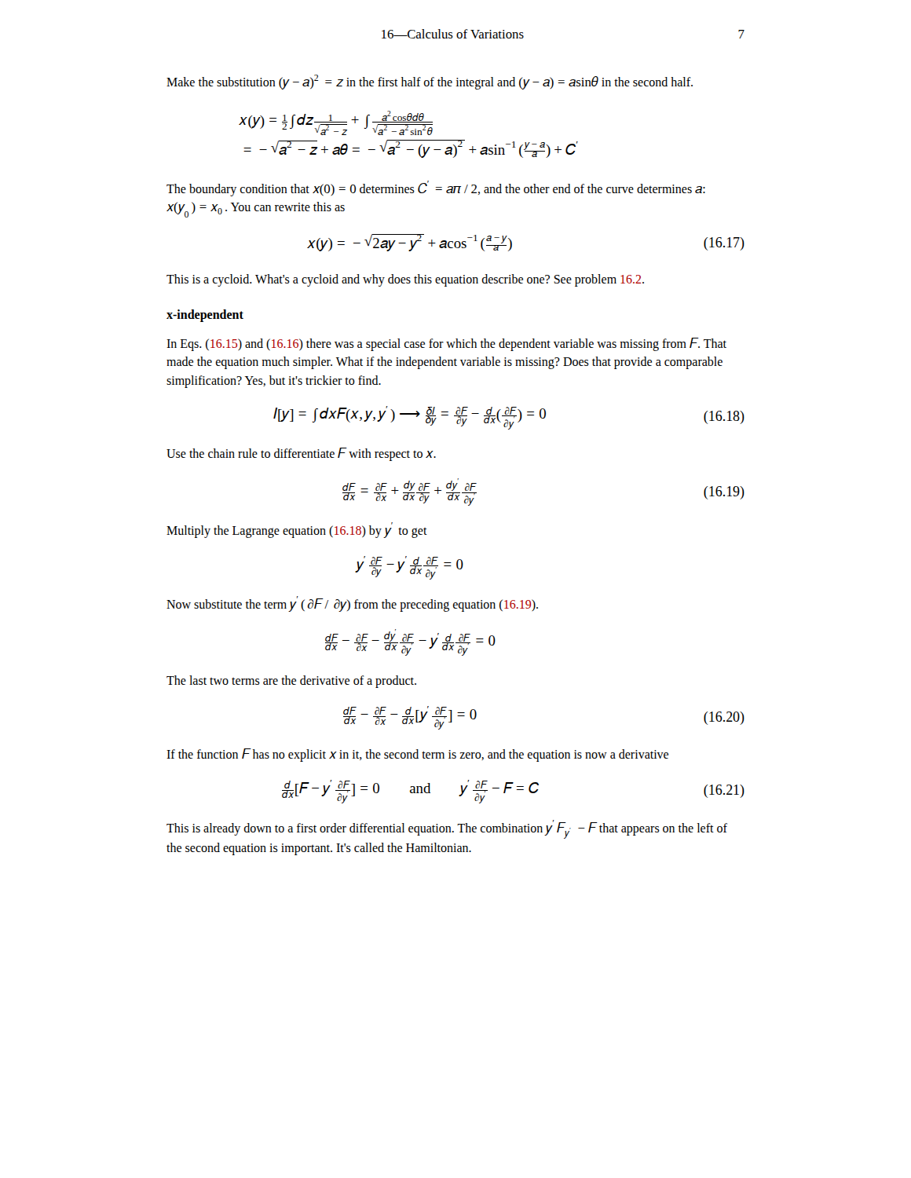16—Calculus of Variations 7
Make the substitution (y−a)⁢2=z in the first half of the integral and (y−a)=a⁢sin⁡θ in the second half.
x⁡(y)= 12 ∫dz 1a2−z + ∫ a2⁢cos⁡θ⁢dθ a2−a2⁢sin2⁡θ
=−a2−z +a⁢θ =−a2−(y−a)2 +a⁢sin−1 (y−aa) +C′
The boundary condition that x⁡(0)=0 determines C′=a⁢π/2, and the other end of the curve determines a: x⁡(y0)=x0. You can rewrite this as
x⁡(y)= −2⁢a⁢y−y2 +a⁢cos−1 (a−ya)
(16.17)
This is a cycloid. What's a cycloid and why does this equation describe one? See problem 16.2.
x-independent
In Eqs. (16.15) and (16.16) there was a special case for which the dependent variable was missing from F. That made the equation much simpler. What if the independent variable is missing? Does that provide a comparable simplification? Yes, but it's trickier to find.
I⁡[y]= ∫dx⁢F⁡(x,y,y′) ⟶ δIδy = ∂F∂y − ddx (∂F∂y′) =0
(16.18)
Use the chain rule to differentiate F with respect to x.
dFdx = ∂F∂x + dydx ∂F∂y + dy′dx ∂F∂y′
(16.19)
Multiply the Lagrange equation (16.18) by y′ to get
y′ ∂F∂y − y′ ddx ∂F∂y′ =0
Now substitute the term y′⁡(∂F/∂y) from the preceding equation (16.19).
dFdx − ∂F∂x − dy′dx ∂F∂y′ − y′ ddx ∂F∂y′ =0
The last two terms are the derivative of a product.
dFdx − ∂F∂x − ddx [ y′ ∂F∂y′ ] =0
(16.20)
If the function F has no explicit x in it, the second term is zero, and the equation is now a derivative
ddx [ F−y′ ∂F∂y′ ] =0 and y′ ∂F∂y′ −F=C
(16.21)
This is already down to a first order differential equation. The combination y′⁢Fy′−F that appears on the left of the second equation is important. It's called the Hamiltonian.